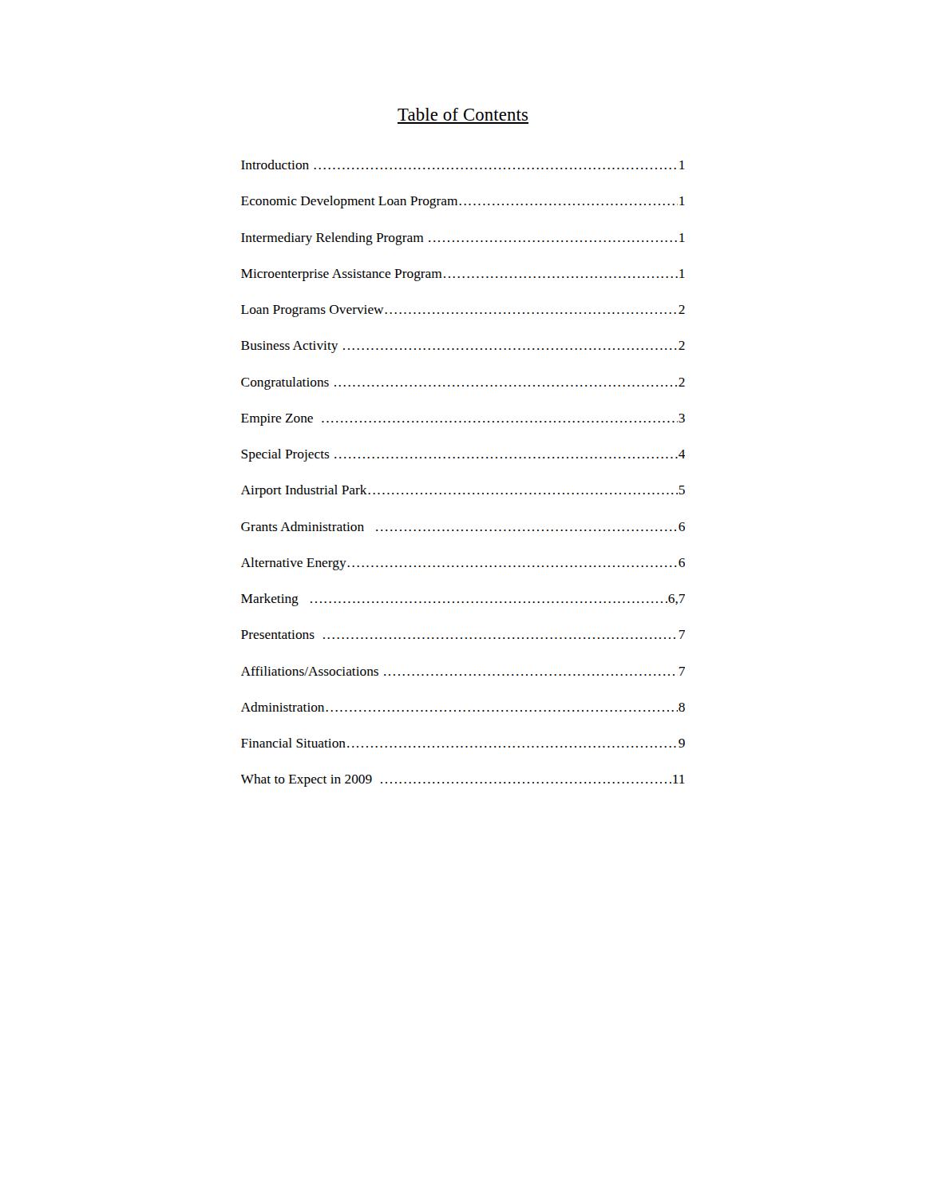Table of Contents
Introduction ....................................................................................................................... 1
Economic Development Loan Program............................................................................... 1
Intermediary Relending Program ......................................................................................... 1
Microenterprise Assistance Program................................................................................... 1
Loan Programs Overview..................................................................................................... 2
Business Activity .................................................................................................................. 2
Congratulations .................................................................................................................... 2
Empire Zone ....................................................................................................................... 3
Special Projects .................................................................................................................... 4
Airport Industrial Park......................................................................................................... 5
Grants Administration ..................................................................................................... 6
Alternative Energy............................................................................................................... 6
Marketing .......................................................................................................................... 6,7
Presentations ..................................................................................................................... 7
Affiliations/Associations ..................................................................................................... 7
Administration..................................................................................................................... 8
Financial Situation............................................................................................................... 9
What to Expect in 2009 .................................................................................................... 11